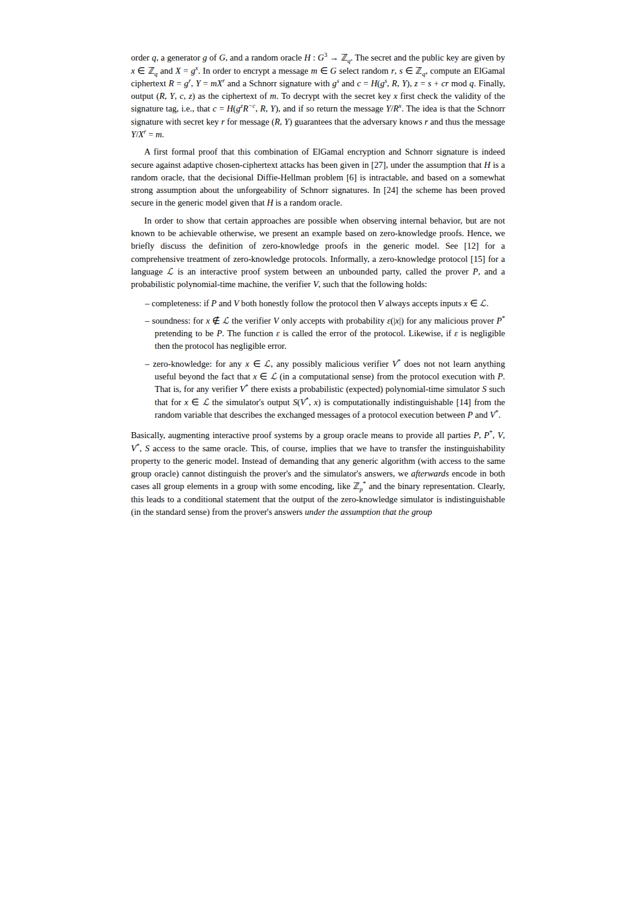order q, a generator g of G, and a random oracle H : G3 → ℤq. The secret and the public key are given by x ∈ ℤq and X = gx. In order to encrypt a message m ∈ G select random r, s ∈ ℤq, compute an ElGamal ciphertext R = gr, Y = mXr and a Schnorr signature with gs and c = H(gs, R, Y), z = s + cr mod q. Finally, output (R, Y, c, z) as the ciphertext of m. To decrypt with the secret key x first check the validity of the signature tag, i.e., that c = H(gzR−c, R, Y), and if so return the message Y/Rx. The idea is that the Schnorr signature with secret key r for message (R, Y) guarantees that the adversary knows r and thus the message Y/Xr = m.
A first formal proof that this combination of ElGamal encryption and Schnorr signature is indeed secure against adaptive chosen-ciphertext attacks has been given in [27], under the assumption that H is a random oracle, that the decisional Diffie-Hellman problem [6] is intractable, and based on a somewhat strong assumption about the unforgeability of Schnorr signatures. In [24] the scheme has been proved secure in the generic model given that H is a random oracle.
In order to show that certain approaches are possible when observing internal behavior, but are not known to be achievable otherwise, we present an example based on zero-knowledge proofs. Hence, we briefly discuss the definition of zero-knowledge proofs in the generic model. See [12] for a comprehensive treatment of zero-knowledge protocols. Informally, a zero-knowledge protocol [15] for a language ℒ is an interactive proof system between an unbounded party, called the prover P, and a probabilistic polynomial-time machine, the verifier V, such that the following holds:
completeness: if P and V both honestly follow the protocol then V always accepts inputs x ∈ ℒ.
soundness: for x ∉ ℒ the verifier V only accepts with probability ε(|x|) for any malicious prover P* pretending to be P. The function ε is called the error of the protocol. Likewise, if ε is negligible then the protocol has negligible error.
zero-knowledge: for any x ∈ ℒ, any possibly malicious verifier V* does not not learn anything useful beyond the fact that x ∈ ℒ (in a computational sense) from the protocol execution with P. That is, for any verifier V* there exists a probabilistic (expected) polynomial-time simulator S such that for x ∈ ℒ the simulator's output S(V*, x) is computationally indistinguishable [14] from the random variable that describes the exchanged messages of a protocol execution between P and V*.
Basically, augmenting interactive proof systems by a group oracle means to provide all parties P, P*, V, V*, S access to the same oracle. This, of course, implies that we have to transfer the instinguishability property to the generic model. Instead of demanding that any generic algorithm (with access to the same group oracle) cannot distinguish the prover's and the simulator's answers, we afterwards encode in both cases all group elements in a group with some encoding, like ℤp* and the binary representation. Clearly, this leads to a conditional statement that the output of the zero-knowledge simulator is indistinguishable (in the standard sense) from the prover's answers under the assumption that the group